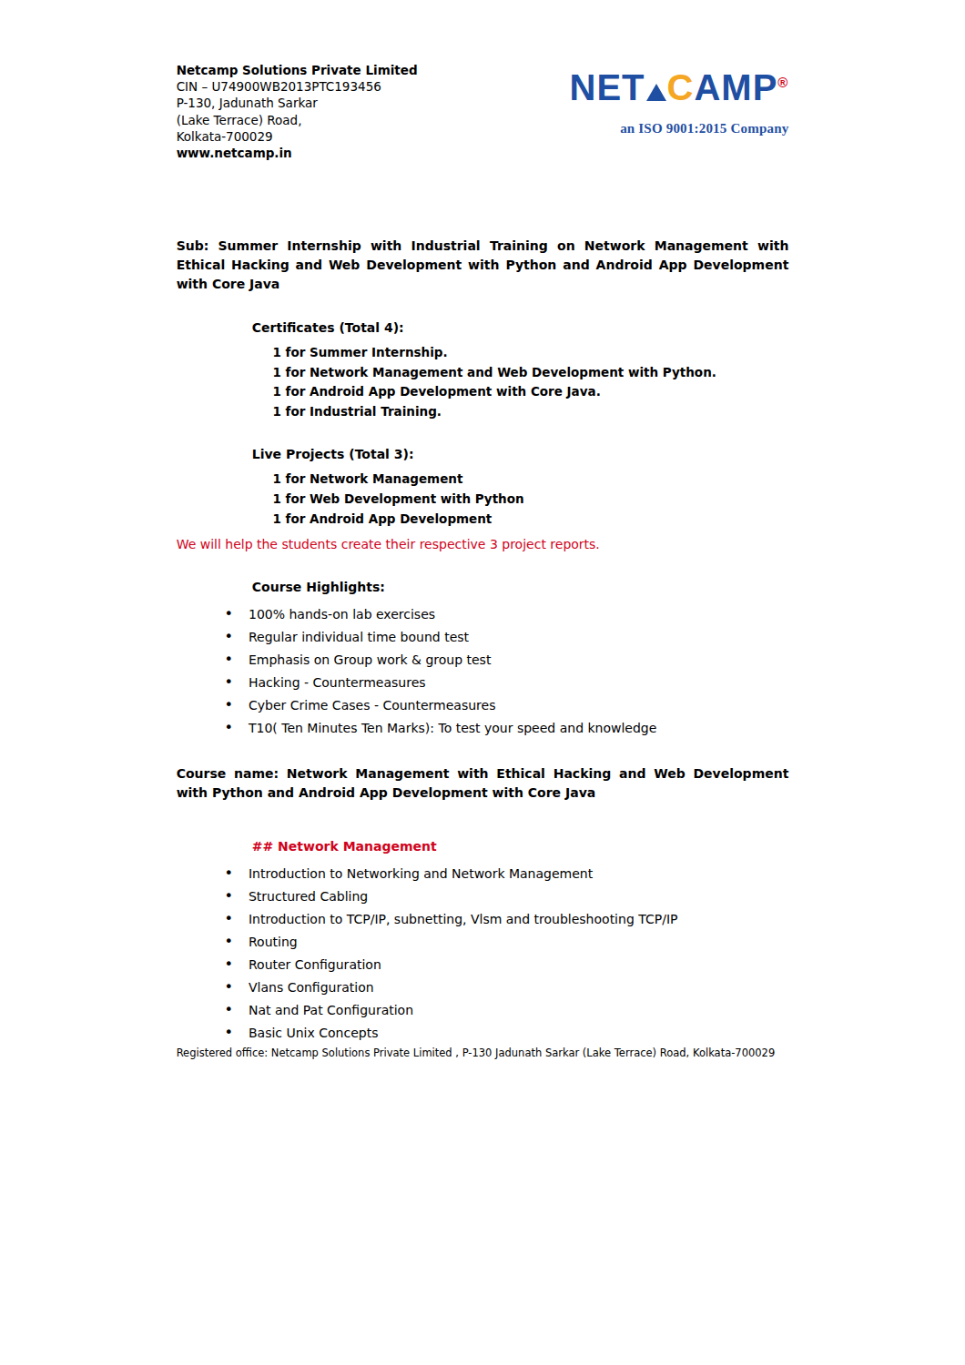Netcamp Solutions Private Limited
CIN – U74900WB2013PTC193456
P-130, Jadunath Sarkar
(Lake Terrace) Road,
Kolkata-700029
www.netcamp.in
NET CAMP®
an ISO 9001:2015 Company
Sub: Summer Internship with Industrial Training on Network Management with Ethical Hacking and Web Development with Python and Android App Development with Core Java
Certificates (Total 4):
1 for Summer Internship.
1 for Network Management and Web Development with Python.
1 for Android App Development with Core Java.
1 for Industrial Training.
Live Projects (Total 3):
1 for Network Management
1 for Web Development with Python
1 for Android App Development
We will help the students create their respective 3 project reports.
Course Highlights:
100% hands-on lab exercises
Regular individual time bound test
Emphasis on Group work & group test
Hacking - Countermeasures
Cyber Crime Cases - Countermeasures
T10( Ten Minutes Ten Marks): To test your speed and knowledge
Course name: Network Management with Ethical Hacking and Web Development with Python and Android App Development with Core Java
## Network Management
Introduction to Networking and Network Management
Structured Cabling
Introduction to TCP/IP, subnetting, Vlsm and troubleshooting TCP/IP
Routing
Router Configuration
Vlans Configuration
Nat and Pat Configuration
Basic Unix Concepts
Registered office: Netcamp Solutions Private Limited , P-130 Jadunath Sarkar (Lake Terrace) Road, Kolkata-700029